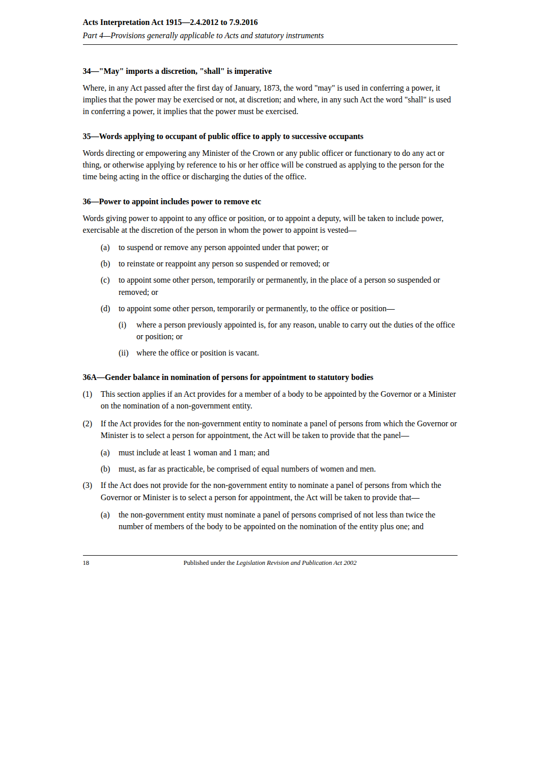Acts Interpretation Act 1915—2.4.2012 to 7.9.2016
Part 4—Provisions generally applicable to Acts and statutory instruments
34—"May" imports a discretion, "shall" is imperative
Where, in any Act passed after the first day of January, 1873, the word "may" is used in conferring a power, it implies that the power may be exercised or not, at discretion; and where, in any such Act the word "shall" is used in conferring a power, it implies that the power must be exercised.
35—Words applying to occupant of public office to apply to successive occupants
Words directing or empowering any Minister of the Crown or any public officer or functionary to do any act or thing, or otherwise applying by reference to his or her office will be construed as applying to the person for the time being acting in the office or discharging the duties of the office.
36—Power to appoint includes power to remove etc
Words giving power to appoint to any office or position, or to appoint a deputy, will be taken to include power, exercisable at the discretion of the person in whom the power to appoint is vested—
(a) to suspend or remove any person appointed under that power; or
(b) to reinstate or reappoint any person so suspended or removed; or
(c) to appoint some other person, temporarily or permanently, in the place of a person so suspended or removed; or
(d) to appoint some other person, temporarily or permanently, to the office or position—
(i) where a person previously appointed is, for any reason, unable to carry out the duties of the office or position; or
(ii) where the office or position is vacant.
36A—Gender balance in nomination of persons for appointment to statutory bodies
(1) This section applies if an Act provides for a member of a body to be appointed by the Governor or a Minister on the nomination of a non-government entity.
(2) If the Act provides for the non-government entity to nominate a panel of persons from which the Governor or Minister is to select a person for appointment, the Act will be taken to provide that the panel—
(a) must include at least 1 woman and 1 man; and
(b) must, as far as practicable, be comprised of equal numbers of women and men.
(3) If the Act does not provide for the non-government entity to nominate a panel of persons from which the Governor or Minister is to select a person for appointment, the Act will be taken to provide that—
(a) the non-government entity must nominate a panel of persons comprised of not less than twice the number of members of the body to be appointed on the nomination of the entity plus one; and
18
Published under the Legislation Revision and Publication Act 2002